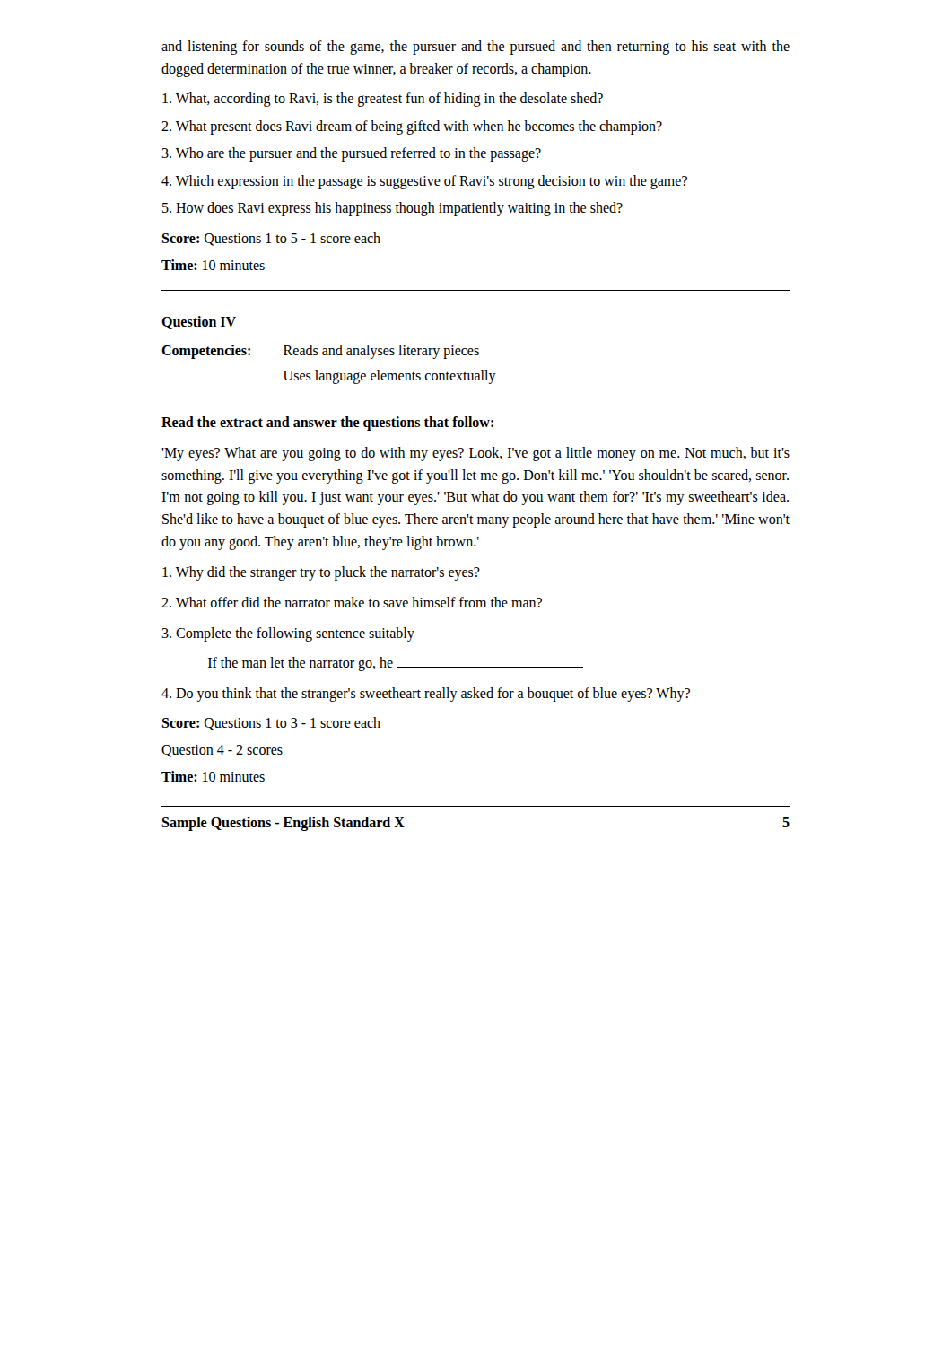and listening for sounds of the game, the pursuer and the pursued and then returning to his seat with the dogged determination of the true winner, a breaker of records, a champion.
1. What, according to Ravi, is the greatest fun of hiding in the desolate shed?
2. What present does Ravi dream of being gifted with when he becomes the champion?
3. Who are the pursuer and the pursued referred to in the passage?
4. Which expression in the passage is suggestive of Ravi's strong decision to win the game?
5. How does Ravi express his happiness though impatiently waiting in the shed?
Score: Questions 1 to 5 - 1 score each
Time: 10 minutes
Question IV
| Competencies: | Reads and analyses literary pieces |
| | Uses language elements contextually |
Read the extract and answer the questions that follow:
'My eyes? What are you going to do with my eyes? Look, I've got a little money on me. Not much, but it's something. I'll give you everything I've got if you'll let me go. Don't kill me.' 'You shouldn't be scared, senor. I'm not going to kill you. I just want your eyes.' 'But what do you want them for?' 'It's my sweetheart's idea. She'd like to have a bouquet of blue eyes. There aren't many people around here that have them.' 'Mine won't do you any good. They aren't blue, they're light brown.'
1. Why did the stranger try to pluck the narrator's eyes?
2. What offer did the narrator make to save himself from the man?
3. Complete the following sentence suitably
If the man let the narrator go, he
4. Do you think that the stranger's sweetheart really asked for a bouquet of blue eyes? Why?
Score: Questions 1 to 3 - 1 score each
Question 4 - 2 scores
Time: 10 minutes
Sample Questions - English Standard X 5